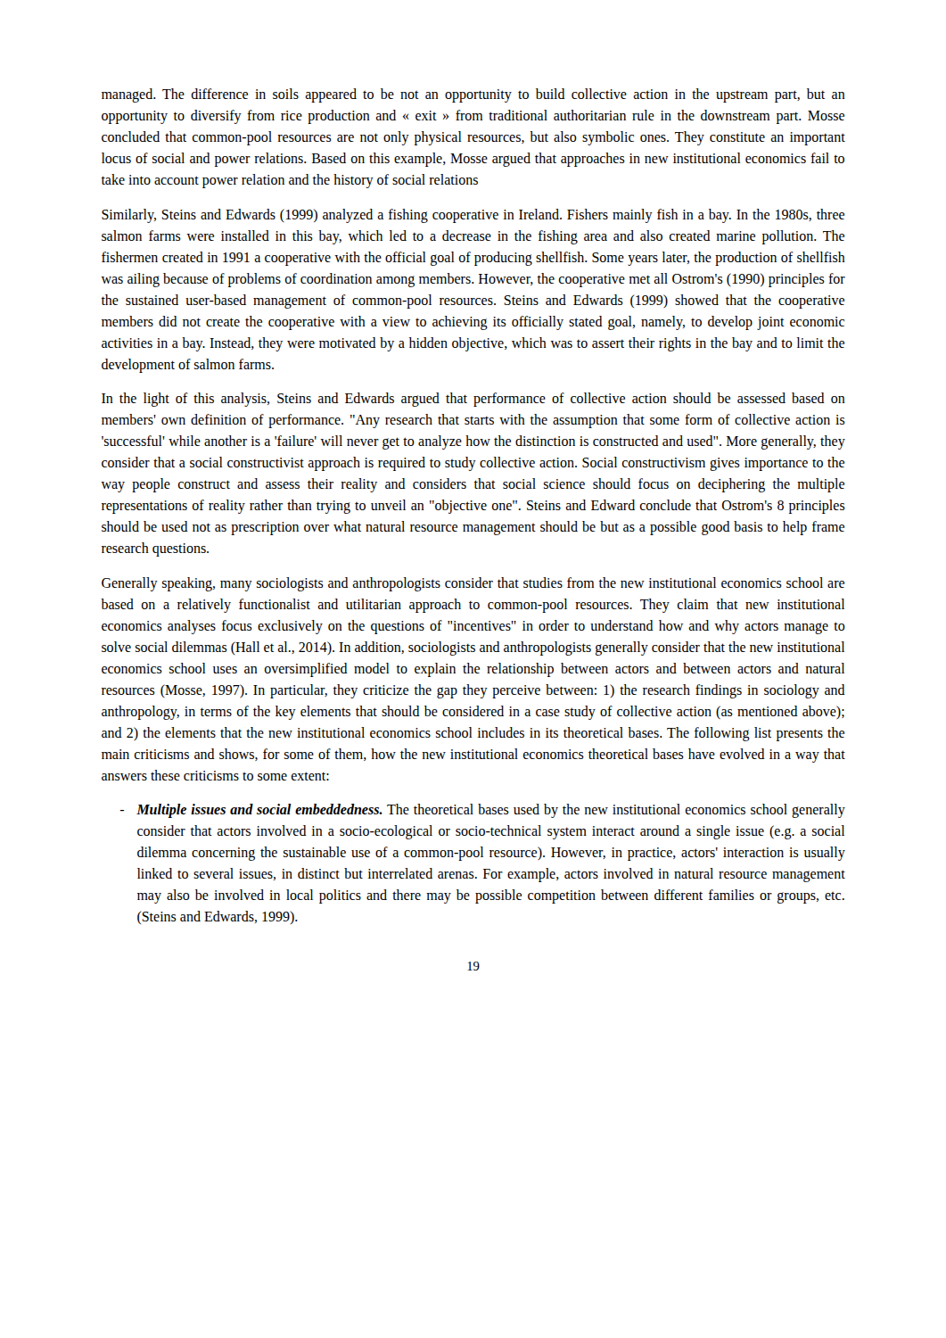managed. The difference in soils appeared to be not an opportunity to build collective action in the upstream part, but an opportunity to diversify from rice production and « exit » from traditional authoritarian rule in the downstream part. Mosse concluded that common-pool resources are not only physical resources, but also symbolic ones. They constitute an important locus of social and power relations. Based on this example, Mosse argued that approaches in new institutional economics fail to take into account power relation and the history of social relations
Similarly, Steins and Edwards (1999) analyzed a fishing cooperative in Ireland. Fishers mainly fish in a bay. In the 1980s, three salmon farms were installed in this bay, which led to a decrease in the fishing area and also created marine pollution. The fishermen created in 1991 a cooperative with the official goal of producing shellfish. Some years later, the production of shellfish was ailing because of problems of coordination among members. However, the cooperative met all Ostrom's (1990) principles for the sustained user-based management of common-pool resources. Steins and Edwards (1999) showed that the cooperative members did not create the cooperative with a view to achieving its officially stated goal, namely, to develop joint economic activities in a bay. Instead, they were motivated by a hidden objective, which was to assert their rights in the bay and to limit the development of salmon farms.
In the light of this analysis, Steins and Edwards argued that performance of collective action should be assessed based on members' own definition of performance. "Any research that starts with the assumption that some form of collective action is 'successful' while another is a 'failure' will never get to analyze how the distinction is constructed and used". More generally, they consider that a social constructivist approach is required to study collective action. Social constructivism gives importance to the way people construct and assess their reality and considers that social science should focus on deciphering the multiple representations of reality rather than trying to unveil an "objective one". Steins and Edward conclude that Ostrom's 8 principles should be used not as prescription over what natural resource management should be but as a possible good basis to help frame research questions.
Generally speaking, many sociologists and anthropologists consider that studies from the new institutional economics school are based on a relatively functionalist and utilitarian approach to common-pool resources. They claim that new institutional economics analyses focus exclusively on the questions of "incentives" in order to understand how and why actors manage to solve social dilemmas (Hall et al., 2014). In addition, sociologists and anthropologists generally consider that the new institutional economics school uses an oversimplified model to explain the relationship between actors and between actors and natural resources (Mosse, 1997). In particular, they criticize the gap they perceive between: 1) the research findings in sociology and anthropology, in terms of the key elements that should be considered in a case study of collective action (as mentioned above); and 2) the elements that the new institutional economics school includes in its theoretical bases. The following list presents the main criticisms and shows, for some of them, how the new institutional economics theoretical bases have evolved in a way that answers these criticisms to some extent:
Multiple issues and social embeddedness. The theoretical bases used by the new institutional economics school generally consider that actors involved in a socio-ecological or socio-technical system interact around a single issue (e.g. a social dilemma concerning the sustainable use of a common-pool resource). However, in practice, actors' interaction is usually linked to several issues, in distinct but interrelated arenas. For example, actors involved in natural resource management may also be involved in local politics and there may be possible competition between different families or groups, etc. (Steins and Edwards, 1999).
19